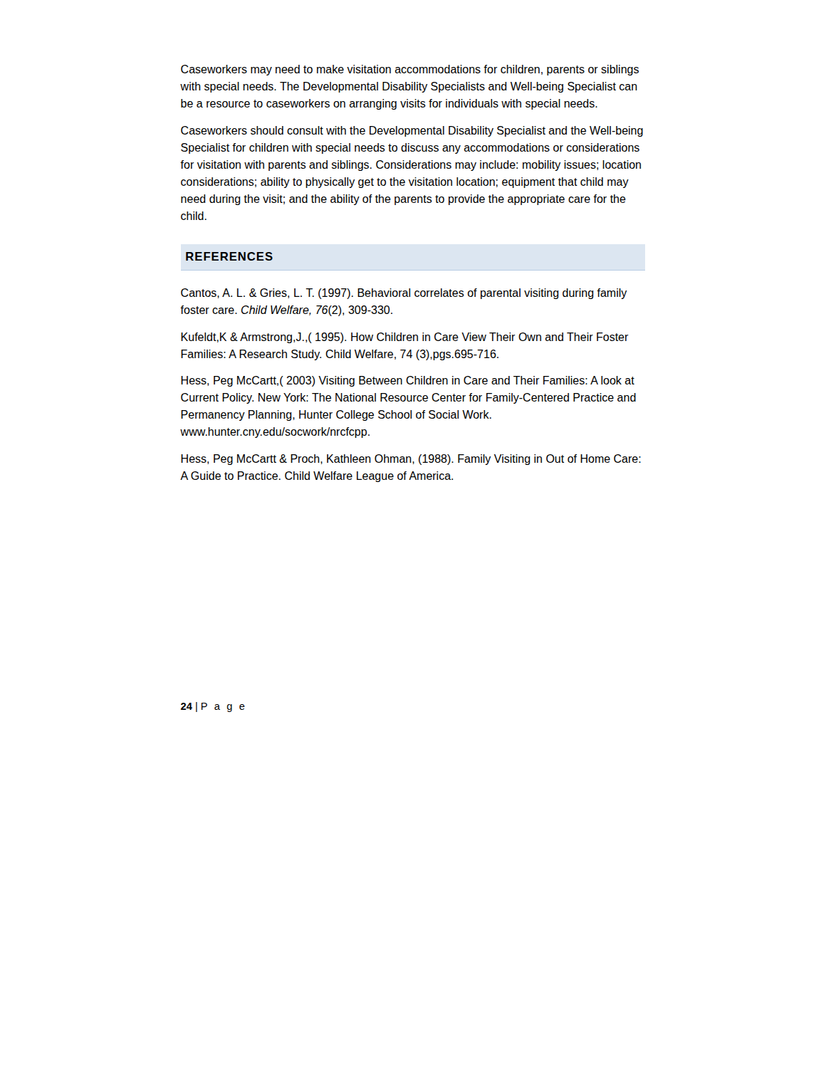Caseworkers may need to make visitation accommodations for children, parents or siblings with special needs. The Developmental Disability Specialists and Well-being Specialist can be a resource to caseworkers on arranging visits for individuals with special needs.
Caseworkers should consult with the Developmental Disability Specialist and the Well-being Specialist for children with special needs to discuss any accommodations or considerations for visitation with parents and siblings. Considerations may include: mobility issues; location considerations; ability to physically get to the visitation location; equipment that child may need during the visit; and the ability of the parents to provide the appropriate care for the child.
References
Cantos, A. L. & Gries, L. T. (1997). Behavioral correlates of parental visiting during family foster care. Child Welfare, 76(2), 309-330.
Kufeldt,K & Armstrong,J.,( 1995). How Children in Care View Their Own and Their Foster Families: A Research Study. Child Welfare, 74 (3),pgs.695-716.
Hess, Peg McCartt,( 2003) Visiting Between Children in Care and Their Families: A look at Current Policy. New York: The National Resource Center for Family-Centered Practice and Permanency Planning, Hunter College School of Social Work. www.hunter.cny.edu/socwork/nrcfcpp.
Hess, Peg McCartt & Proch, Kathleen Ohman, (1988). Family Visiting in Out of Home Care: A Guide to Practice. Child Welfare League of America.
24 | P a g e